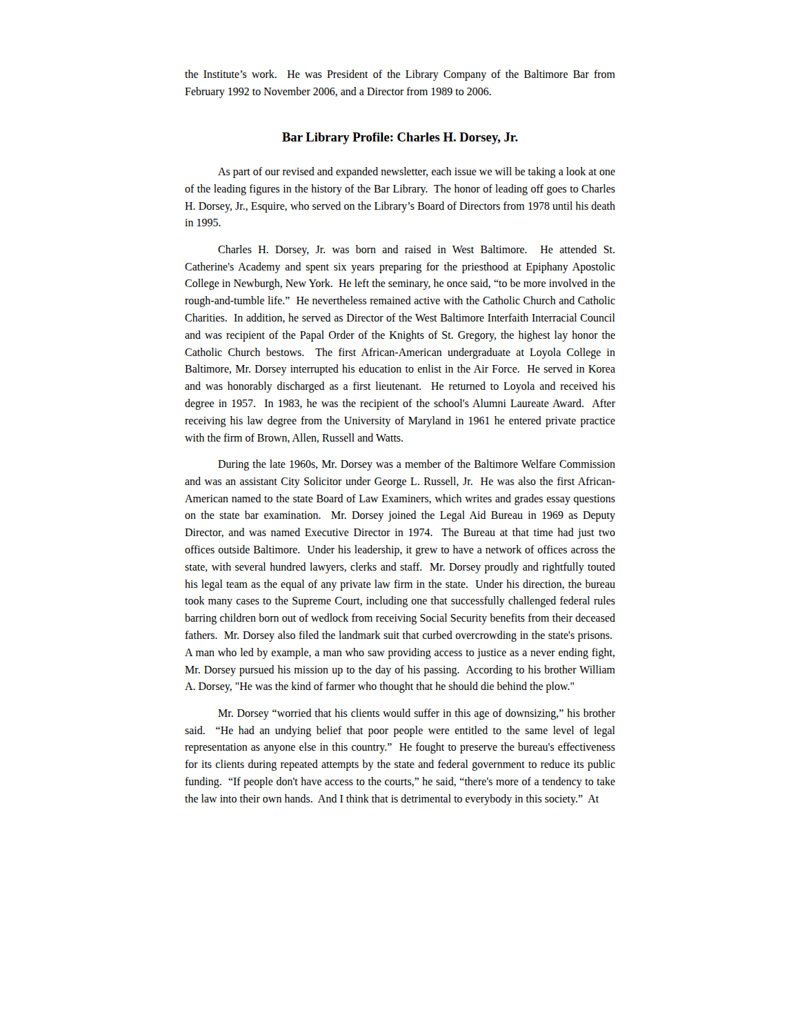the Institute’s work. He was President of the Library Company of the Baltimore Bar from February 1992 to November 2006, and a Director from 1989 to 2006.
Bar Library Profile: Charles H. Dorsey, Jr.
As part of our revised and expanded newsletter, each issue we will be taking a look at one of the leading figures in the history of the Bar Library. The honor of leading off goes to Charles H. Dorsey, Jr., Esquire, who served on the Library’s Board of Directors from 1978 until his death in 1995.
Charles H. Dorsey, Jr. was born and raised in West Baltimore. He attended St. Catherine's Academy and spent six years preparing for the priesthood at Epiphany Apostolic College in Newburgh, New York. He left the seminary, he once said, “to be more involved in the rough-and-tumble life.” He nevertheless remained active with the Catholic Church and Catholic Charities. In addition, he served as Director of the West Baltimore Interfaith Interracial Council and was recipient of the Papal Order of the Knights of St. Gregory, the highest lay honor the Catholic Church bestows. The first African-American undergraduate at Loyola College in Baltimore, Mr. Dorsey interrupted his education to enlist in the Air Force. He served in Korea and was honorably discharged as a first lieutenant. He returned to Loyola and received his degree in 1957. In 1983, he was the recipient of the school's Alumni Laureate Award. After receiving his law degree from the University of Maryland in 1961 he entered private practice with the firm of Brown, Allen, Russell and Watts.
During the late 1960s, Mr. Dorsey was a member of the Baltimore Welfare Commission and was an assistant City Solicitor under George L. Russell, Jr. He was also the first African-American named to the state Board of Law Examiners, which writes and grades essay questions on the state bar examination. Mr. Dorsey joined the Legal Aid Bureau in 1969 as Deputy Director, and was named Executive Director in 1974. The Bureau at that time had just two offices outside Baltimore. Under his leadership, it grew to have a network of offices across the state, with several hundred lawyers, clerks and staff. Mr. Dorsey proudly and rightfully touted his legal team as the equal of any private law firm in the state. Under his direction, the bureau took many cases to the Supreme Court, including one that successfully challenged federal rules barring children born out of wedlock from receiving Social Security benefits from their deceased fathers. Mr. Dorsey also filed the landmark suit that curbed overcrowding in the state's prisons. A man who led by example, a man who saw providing access to justice as a never ending fight, Mr. Dorsey pursued his mission up to the day of his passing. According to his brother William A. Dorsey, "He was the kind of farmer who thought that he should die behind the plow."
Mr. Dorsey “worried that his clients would suffer in this age of downsizing,” his brother said. “He had an undying belief that poor people were entitled to the same level of legal representation as anyone else in this country.” He fought to preserve the bureau's effectiveness for its clients during repeated attempts by the state and federal government to reduce its public funding. “If people don't have access to the courts,” he said, “there's more of a tendency to take the law into their own hands. And I think that is detrimental to everybody in this society.” At